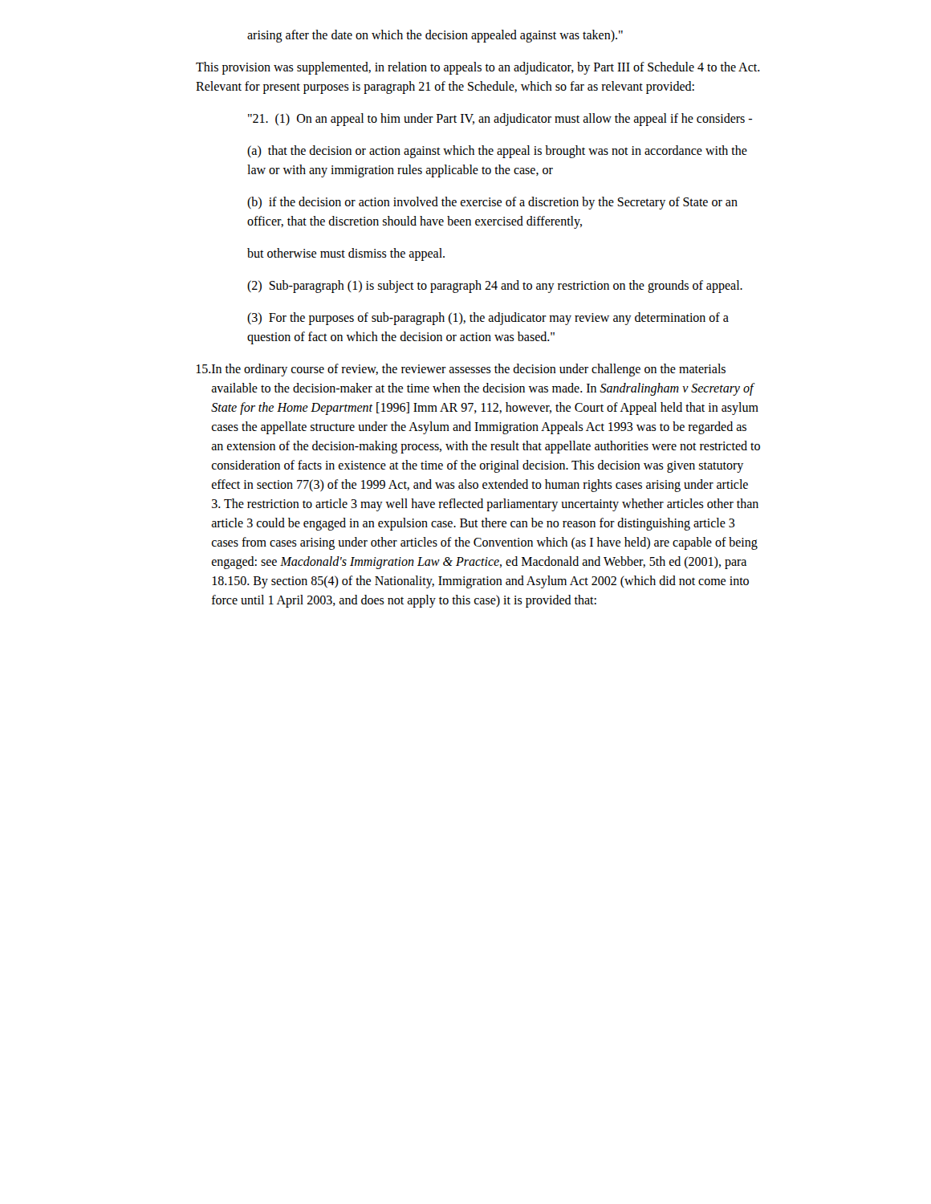arising after the date on which the decision appealed against was taken)."
This provision was supplemented, in relation to appeals to an adjudicator, by Part III of Schedule 4 to the Act. Relevant for present purposes is paragraph 21 of the Schedule, which so far as relevant provided:
"21. (1) On an appeal to him under Part IV, an adjudicator must allow the appeal if he considers -
(a) that the decision or action against which the appeal is brought was not in accordance with the law or with any immigration rules applicable to the case, or
(b) if the decision or action involved the exercise of a discretion by the Secretary of State or an officer, that the discretion should have been exercised differently,
but otherwise must dismiss the appeal.
(2) Sub-paragraph (1) is subject to paragraph 24 and to any restriction on the grounds of appeal.
(3) For the purposes of sub-paragraph (1), the adjudicator may review any determination of a question of fact on which the decision or action was based."
In the ordinary course of review, the reviewer assesses the decision under challenge on the materials available to the decision-maker at the time when the decision was made. In Sandralingham v Secretary of State for the Home Department [1996] Imm AR 97, 112, however, the Court of Appeal held that in asylum cases the appellate structure under the Asylum and Immigration Appeals Act 1993 was to be regarded as an extension of the decision-making process, with the result that appellate authorities were not restricted to consideration of facts in existence at the time of the original decision. This decision was given statutory effect in section 77(3) of the 1999 Act, and was also extended to human rights cases arising under article 3. The restriction to article 3 may well have reflected parliamentary uncertainty whether articles other than article 3 could be engaged in an expulsion case. But there can be no reason for distinguishing article 3 cases from cases arising under other articles of the Convention which (as I have held) are capable of being engaged: see Macdonald's Immigration Law & Practice, ed Macdonald and Webber, 5th ed (2001), para 18.150. By section 85(4) of the Nationality, Immigration and Asylum Act 2002 (which did not come into force until 1 April 2003, and does not apply to this case) it is provided that: